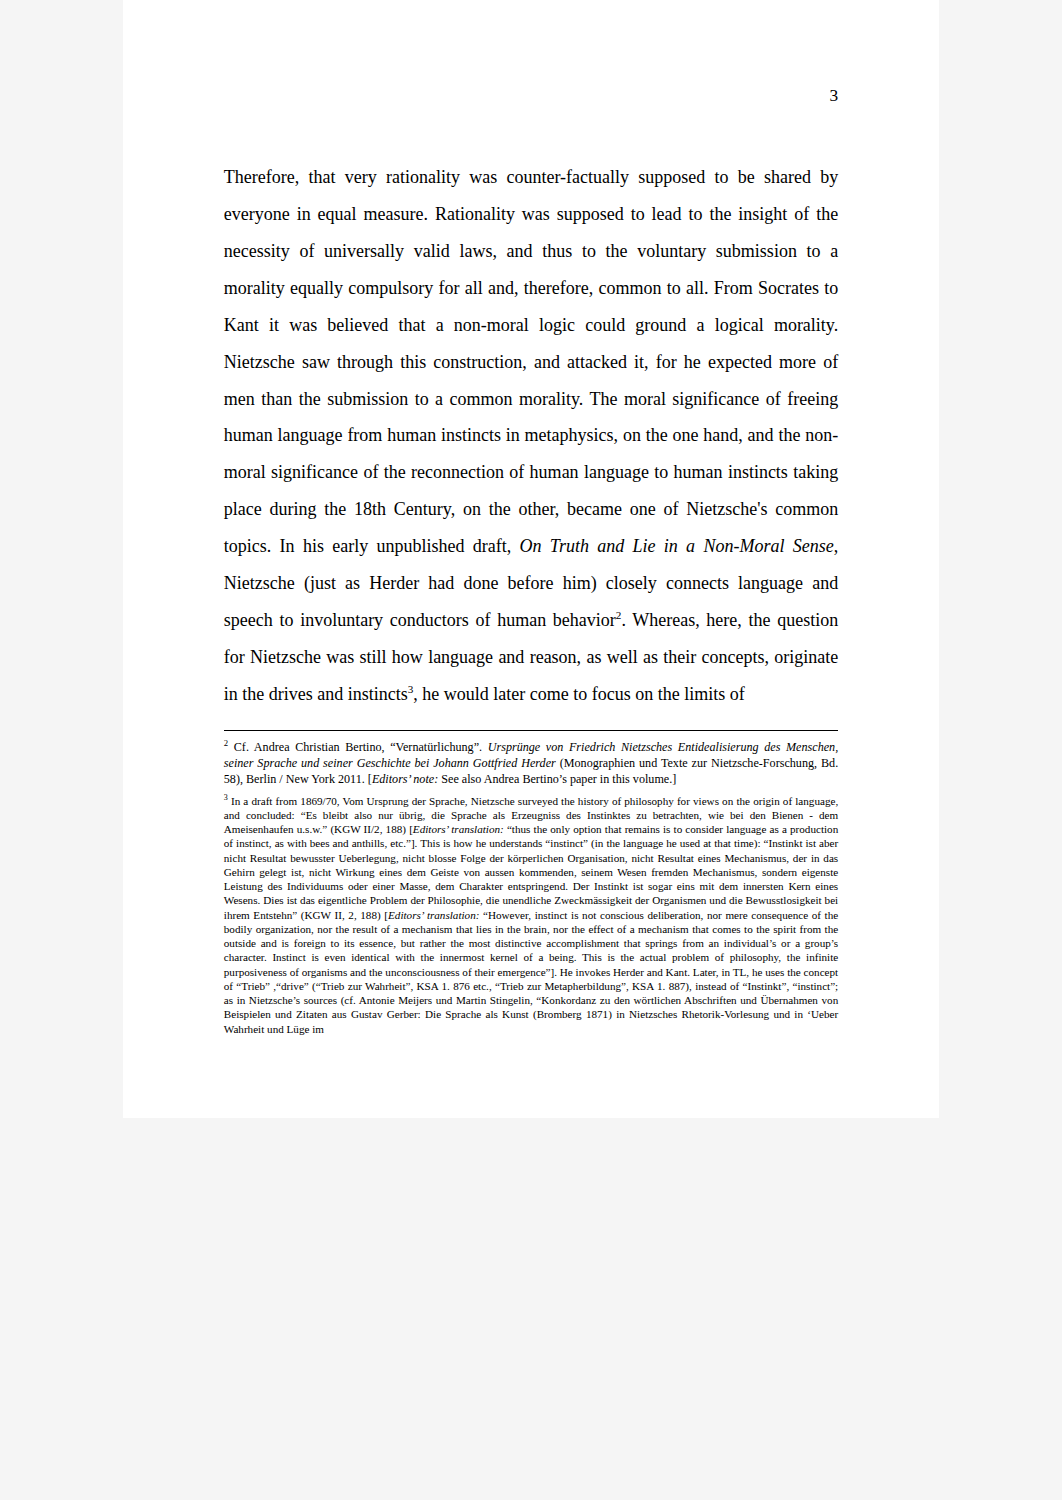3
Therefore, that very rationality was counter-factually supposed to be shared by everyone in equal measure. Rationality was supposed to lead to the insight of the necessity of universally valid laws, and thus to the voluntary submission to a morality equally compulsory for all and, therefore, common to all. From Socrates to Kant it was believed that a non-moral logic could ground a logical morality. Nietzsche saw through this construction, and attacked it, for he expected more of men than the submission to a common morality. The moral significance of freeing human language from human instincts in metaphysics, on the one hand, and the non-moral significance of the reconnection of human language to human instincts taking place during the 18th Century, on the other, became one of Nietzsche's common topics. In his early unpublished draft, On Truth and Lie in a Non-Moral Sense, Nietzsche (just as Herder had done before him) closely connects language and speech to involuntary conductors of human behavior2. Whereas, here, the question for Nietzsche was still how language and reason, as well as their concepts, originate in the drives and instincts3, he would later come to focus on the limits of
2 Cf. Andrea Christian Bertino, “Vernatürlichung”. Ursprünge von Friedrich Nietzsches Entidealisierung des Menschen, seiner Sprache und seiner Geschichte bei Johann Gottfried Herder (Monographien und Texte zur Nietzsche-Forschung, Bd. 58), Berlin / New York 2011. [Editors’ note: See also Andrea Bertino’s paper in this volume.]
3 In a draft from 1869/70, Vom Ursprung der Sprache, Nietzsche surveyed the history of philosophy for views on the origin of language, and concluded: “Es bleibt also nur übrig, die Sprache als Erzeugniss des Instinktes zu betrachten, wie bei den Bienen - dem Ameisenhaufen u.s.w.” (KGW II/2, 188) [Editors’ translation: “thus the only option that remains is to consider language as a production of instinct, as with bees and anthills, etc.”]. This is how he understands “instinct” (in the language he used at that time): “Instinkt ist aber nicht Resultat bewusster Ueberlegung, nicht blosse Folge der körperlichen Organisation, nicht Resultat eines Mechanismus, der in das Gehirn gelegt ist, nicht Wirkung eines dem Geiste von aussen kommenden, seinem Wesen fremden Mechanismus, sondern eigenste Leistung des Individuums oder einer Masse, dem Charakter entspringend. Der Instinkt ist sogar eins mit dem innersten Kern eines Wesens. Dies ist das eigentliche Problem der Philosophie, die unendliche Zweckmässigkeit der Organismen und die Bewusstlosigkeit bei ihrem Entstehn” (KGW II, 2, 188) [Editors’ translation: “However, instinct is not conscious deliberation, nor mere consequence of the bodily organization, nor the result of a mechanism that lies in the brain, nor the effect of a mechanism that comes to the spirit from the outside and is foreign to its essence, but rather the most distinctive accomplishment that springs from an individual’s or a group’s character. Instinct is even identical with the innermost kernel of a being. This is the actual problem of philosophy, the infinite purposiveness of organisms and the unconsciousness of their emergence”]. He invokes Herder and Kant. Later, in TL, he uses the concept of “Trieb” ,“drive” (“Trieb zur Wahrheit”, KSA 1. 876 etc., “Trieb zur Metapherbildung”, KSA 1. 887), instead of “Instinkt”, “instinct”; as in Nietzsche’s sources (cf. Antonie Meijers und Martin Stingelin, “Konkordanz zu den wörtlichen Abschriften und Übernahmen von Beispielen und Zitaten aus Gustav Gerber: Die Sprache als Kunst (Bromberg 1871) in Nietzsches Rhetorik-Vorlesung und in ‘Ueber Wahrheit und Lüge im